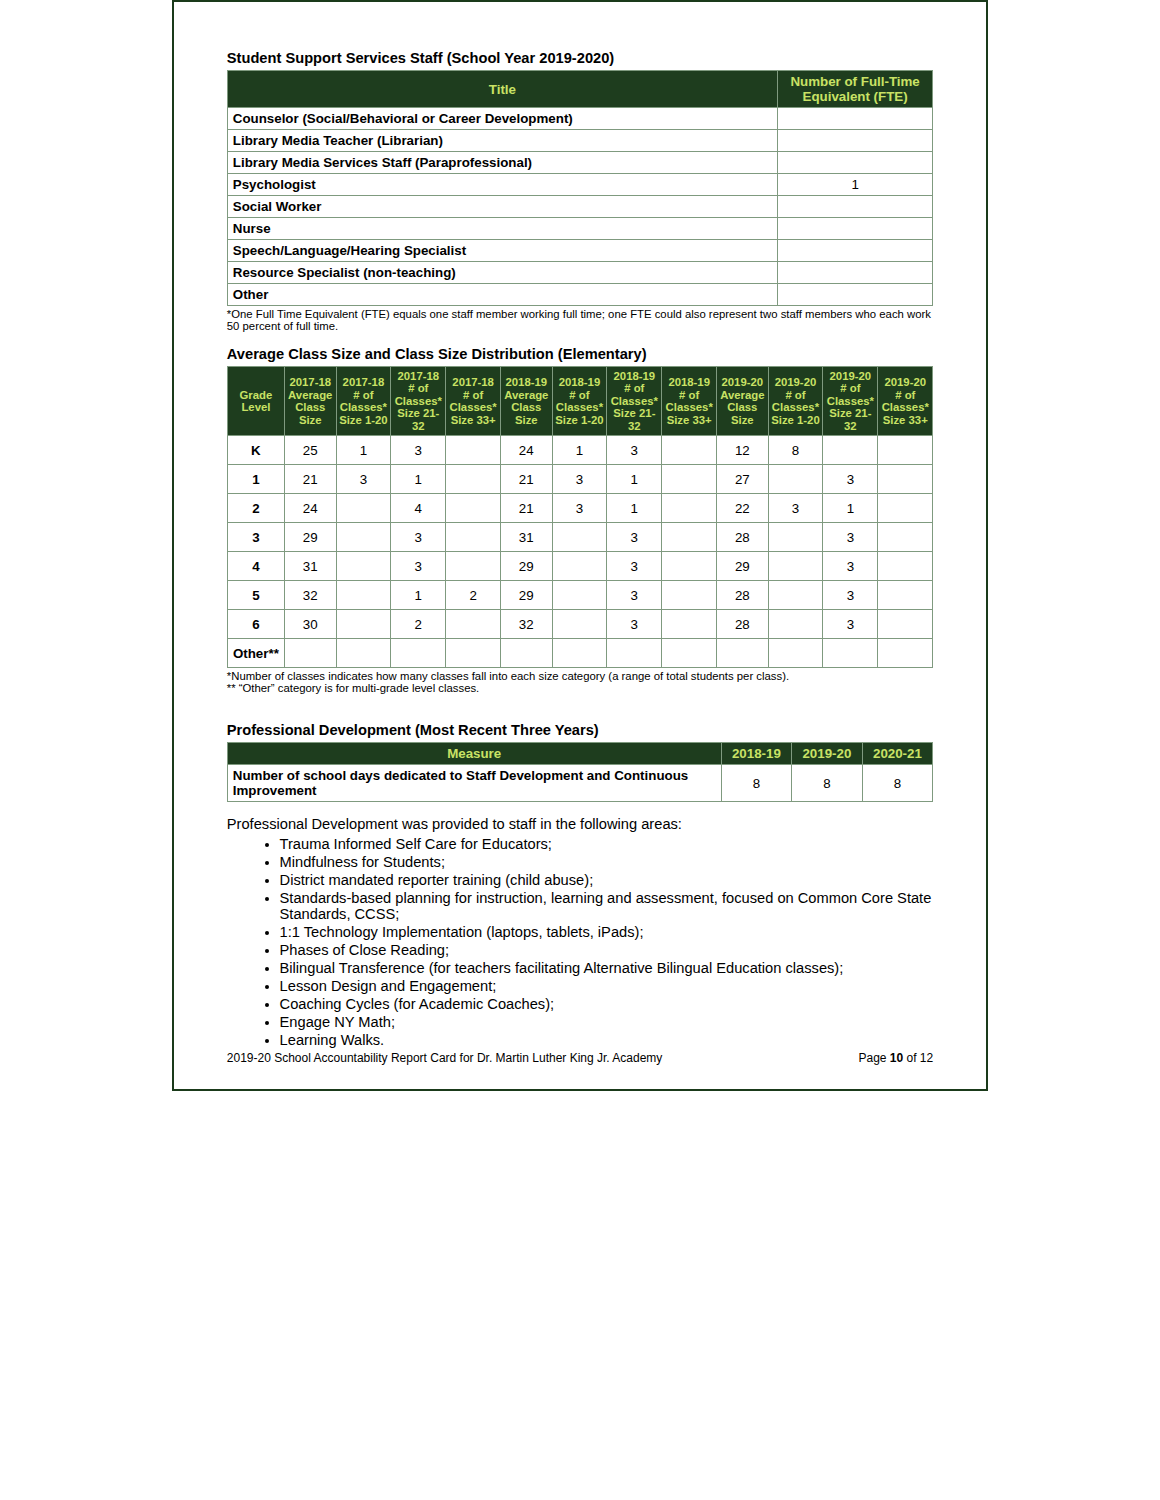Student Support Services Staff (School Year 2019-2020)
| Title | Number of Full-Time Equivalent (FTE) |
| --- | --- |
| Counselor (Social/Behavioral or Career Development) | |
| Library Media Teacher (Librarian) | |
| Library Media Services Staff (Paraprofessional) | |
| Psychologist | 1 |
| Social Worker | |
| Nurse | |
| Speech/Language/Hearing Specialist | |
| Resource Specialist (non-teaching) | |
| Other | |
*One Full Time Equivalent (FTE) equals one staff member working full time; one FTE could also represent two staff members who each work 50 percent of full time.
Average Class Size and Class Size Distribution (Elementary)
| Grade Level | 2017-18 Average Class Size | 2017-18 # of Classes* Size 1-20 | 2017-18 # of Classes* Size 21-32 | 2017-18 # of Classes* Size 33+ | 2018-19 Average Class Size | 2018-19 # of Classes* Size 1-20 | 2018-19 # of Classes* Size 21-32 | 2018-19 # of Classes* Size 33+ | 2019-20 Average Class Size | 2019-20 # of Classes* Size 1-20 | 2019-20 # of Classes* Size 21-32 | 2019-20 # of Classes* Size 33+ |
| --- | --- | --- | --- | --- | --- | --- | --- | --- | --- | --- | --- | --- |
| K | 25 | 1 | 3 | | 24 | 1 | 3 | | 12 | 8 | | |
| 1 | 21 | 3 | 1 | | 21 | 3 | 1 | | 27 | | 3 | |
| 2 | 24 | | 4 | | 21 | 3 | 1 | | 22 | 3 | 1 | |
| 3 | 29 | | 3 | | 31 | | 3 | | 28 | | 3 | |
| 4 | 31 | | 3 | | 29 | | 3 | | 29 | | 3 | |
| 5 | 32 | | 1 | 2 | 29 | | 3 | | 28 | | 3 | |
| 6 | 30 | | 2 | | 32 | | 3 | | 28 | | 3 | |
| Other** | | | | | | | | | | | | |
*Number of classes indicates how many classes fall into each size category (a range of total students per class).
** “Other” category is for multi-grade level classes.
Professional Development (Most Recent Three Years)
| Measure | 2018-19 | 2019-20 | 2020-21 |
| --- | --- | --- | --- |
| Number of school days dedicated to Staff Development and Continuous Improvement | 8 | 8 | 8 |
Professional Development was provided to staff in the following areas:
Trauma Informed Self Care for Educators;
Mindfulness for Students;
District mandated reporter training (child abuse);
Standards-based planning for instruction, learning and assessment, focused on Common Core State Standards, CCSS;
1:1 Technology Implementation (laptops, tablets, iPads);
Phases of Close Reading;
Bilingual Transference (for teachers facilitating Alternative Bilingual Education classes);
Lesson Design and Engagement;
Coaching Cycles (for Academic Coaches);
Engage NY Math;
Learning Walks.
2019-20 School Accountability Report Card for Dr. Martin Luther King Jr. Academy Page 10 of 12